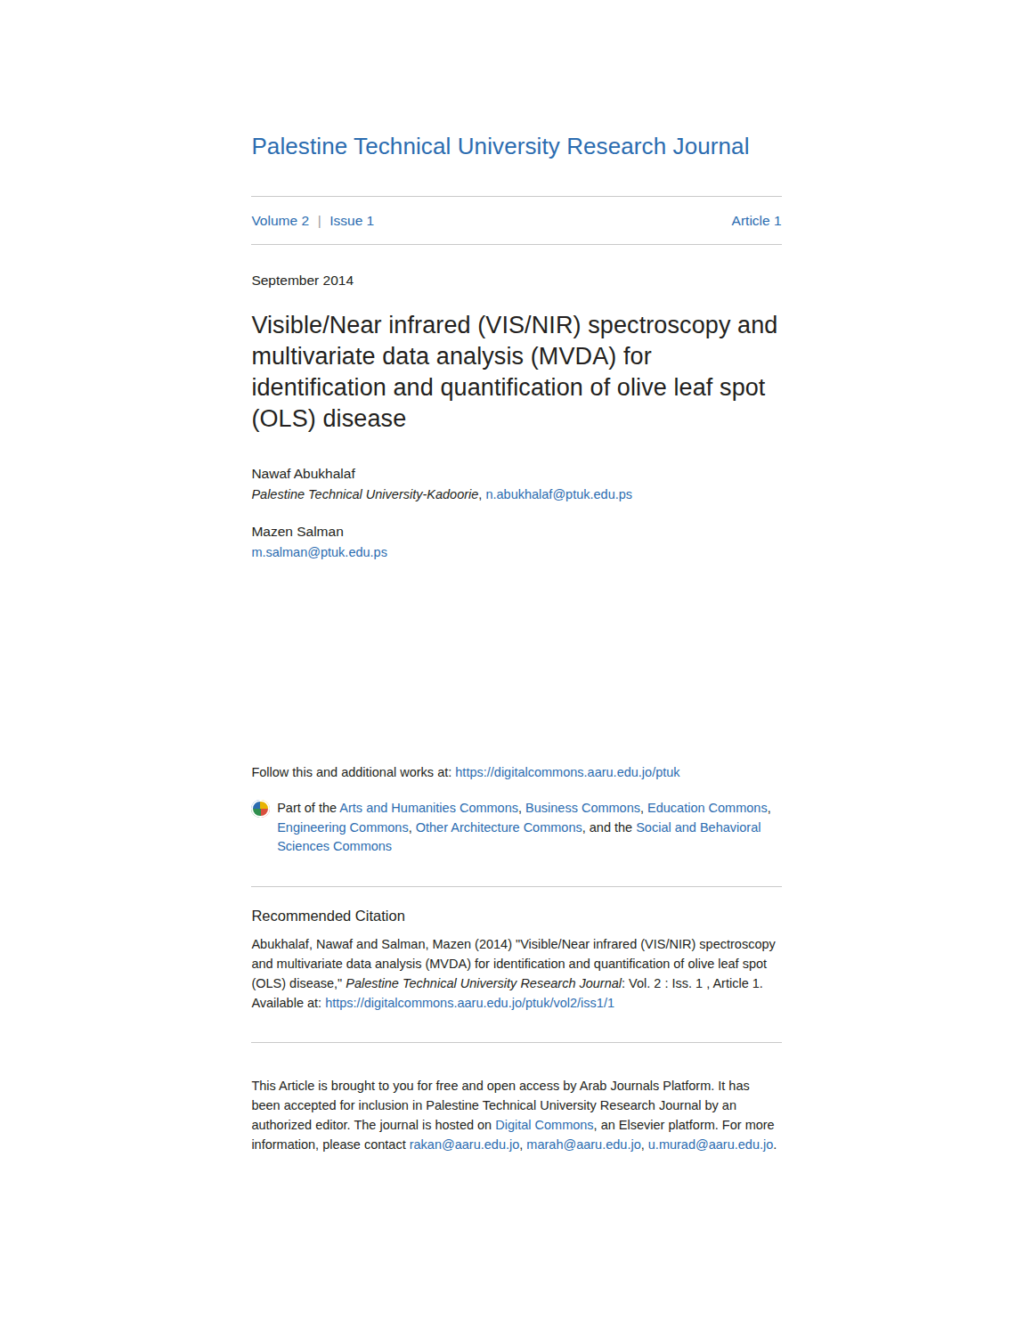Palestine Technical University Research Journal
Volume 2|Issue 1
Article 1
September 2014
Visible/Near infrared (VIS/NIR) spectroscopy and multivariate data analysis (MVDA) for identification and quantification of olive leaf spot (OLS) disease
Nawaf Abukhalaf
Palestine Technical University-Kadoorie, n.abukhalaf@ptuk.edu.ps
Mazen Salman
m.salman@ptuk.edu.ps
Follow this and additional works at: https://digitalcommons.aaru.edu.jo/ptuk
Part of the Arts and Humanities Commons, Business Commons, Education Commons, Engineering Commons, Other Architecture Commons, and the Social and Behavioral Sciences Commons
Recommended Citation
Abukhalaf, Nawaf and Salman, Mazen (2014) "Visible/Near infrared (VIS/NIR) spectroscopy and multivariate data analysis (MVDA) for identification and quantification of olive leaf spot (OLS) disease," Palestine Technical University Research Journal: Vol. 2 : Iss. 1 , Article 1.
Available at: https://digitalcommons.aaru.edu.jo/ptuk/vol2/iss1/1
This Article is brought to you for free and open access by Arab Journals Platform. It has been accepted for inclusion in Palestine Technical University Research Journal by an authorized editor. The journal is hosted on Digital Commons, an Elsevier platform. For more information, please contact rakan@aaru.edu.jo, marah@aaru.edu.jo, u.murad@aaru.edu.jo.